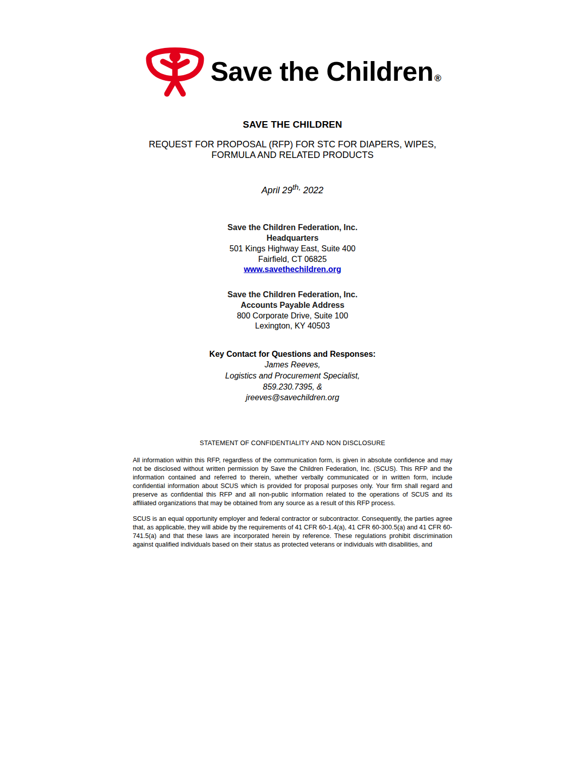Save the Children®
SAVE THE CHILDREN
REQUEST FOR PROPOSAL (RFP) FOR STC FOR DIAPERS, WIPES, FORMULA AND RELATED PRODUCTS
April 29th, 2022
Save the Children Federation, Inc.
Headquarters
501 Kings Highway East, Suite 400
Fairfield, CT 06825
www.savethechildren.org
Save the Children Federation, Inc.
Accounts Payable Address
800 Corporate Drive, Suite 100
Lexington, KY 40503
Key Contact for Questions and Responses:
James Reeves,
Logistics and Procurement Specialist,
859.230.7395, &
jreeves@savechildren.org
STATEMENT OF CONFIDENTIALITY AND NON DISCLOSURE
All information within this RFP, regardless of the communication form, is given in absolute confidence and may not be disclosed without written permission by Save the Children Federation, Inc. (SCUS). This RFP and the information contained and referred to therein, whether verbally communicated or in written form, include confidential information about SCUS which is provided for proposal purposes only. Your firm shall regard and preserve as confidential this RFP and all non-public information related to the operations of SCUS and its affiliated organizations that may be obtained from any source as a result of this RFP process.
SCUS is an equal opportunity employer and federal contractor or subcontractor. Consequently, the parties agree that, as applicable, they will abide by the requirements of 41 CFR 60-1.4(a), 41 CFR 60-300.5(a) and 41 CFR 60-741.5(a) and that these laws are incorporated herein by reference. These regulations prohibit discrimination against qualified individuals based on their status as protected veterans or individuals with disabilities, and